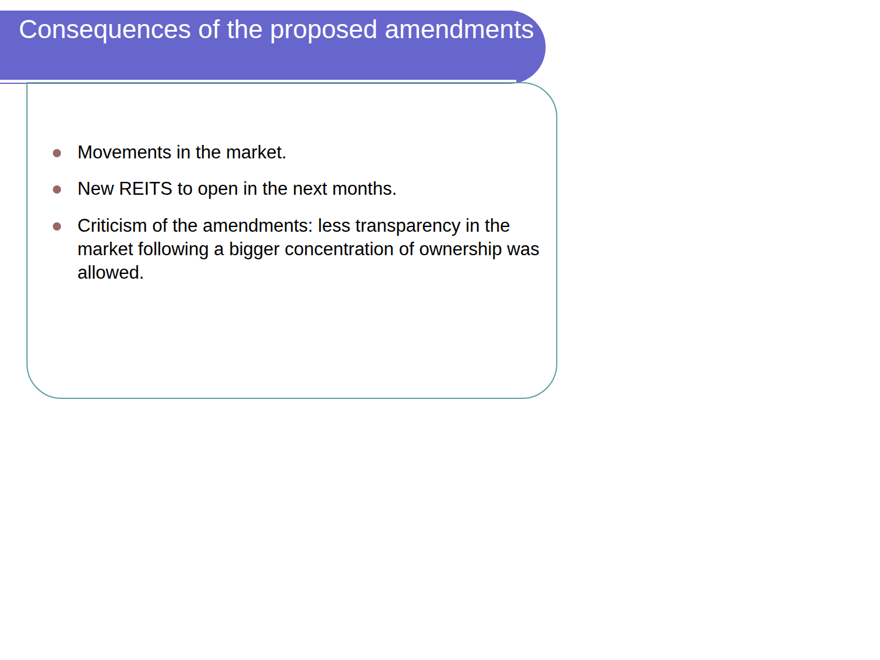Consequences of the proposed amendments
Movements in the market.
New REITS to open in the next months.
Criticism of the amendments: less transparency in the market following a bigger concentration of ownership was allowed.